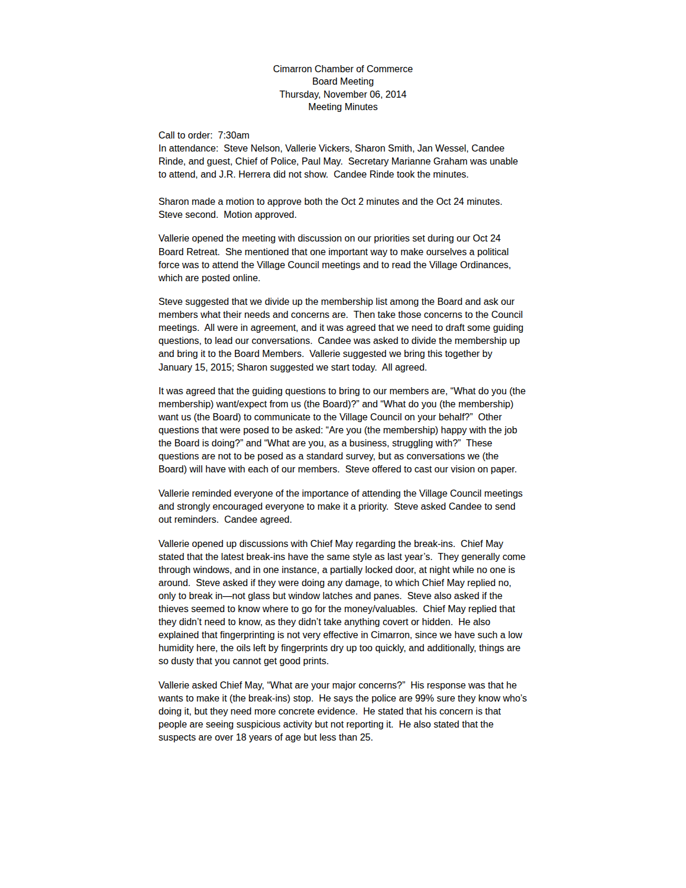Cimarron Chamber of Commerce
Board Meeting
Thursday, November 06, 2014
Meeting Minutes
Call to order: 7:30am
In attendance: Steve Nelson, Vallerie Vickers, Sharon Smith, Jan Wessel, Candee Rinde, and guest, Chief of Police, Paul May. Secretary Marianne Graham was unable to attend, and J.R. Herrera did not show. Candee Rinde took the minutes.
Sharon made a motion to approve both the Oct 2 minutes and the Oct 24 minutes. Steve second. Motion approved.
Vallerie opened the meeting with discussion on our priorities set during our Oct 24 Board Retreat. She mentioned that one important way to make ourselves a political force was to attend the Village Council meetings and to read the Village Ordinances, which are posted online.
Steve suggested that we divide up the membership list among the Board and ask our members what their needs and concerns are. Then take those concerns to the Council meetings. All were in agreement, and it was agreed that we need to draft some guiding questions, to lead our conversations. Candee was asked to divide the membership up and bring it to the Board Members. Vallerie suggested we bring this together by January 15, 2015; Sharon suggested we start today. All agreed.
It was agreed that the guiding questions to bring to our members are, “What do you (the membership) want/expect from us (the Board)?” and “What do you (the membership) want us (the Board) to communicate to the Village Council on your behalf?” Other questions that were posed to be asked: “Are you (the membership) happy with the job the Board is doing?” and “What are you, as a business, struggling with?” These questions are not to be posed as a standard survey, but as conversations we (the Board) will have with each of our members. Steve offered to cast our vision on paper.
Vallerie reminded everyone of the importance of attending the Village Council meetings and strongly encouraged everyone to make it a priority. Steve asked Candee to send out reminders. Candee agreed.
Vallerie opened up discussions with Chief May regarding the break-ins. Chief May stated that the latest break-ins have the same style as last year’s. They generally come through windows, and in one instance, a partially locked door, at night while no one is around. Steve asked if they were doing any damage, to which Chief May replied no, only to break in—not glass but window latches and panes. Steve also asked if the thieves seemed to know where to go for the money/valuables. Chief May replied that they didn’t need to know, as they didn’t take anything covert or hidden. He also explained that fingerprinting is not very effective in Cimarron, since we have such a low humidity here, the oils left by fingerprints dry up too quickly, and additionally, things are so dusty that you cannot get good prints.
Vallerie asked Chief May, “What are your major concerns?” His response was that he wants to make it (the break-ins) stop. He says the police are 99% sure they know who’s doing it, but they need more concrete evidence. He stated that his concern is that people are seeing suspicious activity but not reporting it. He also stated that the suspects are over 18 years of age but less than 25.